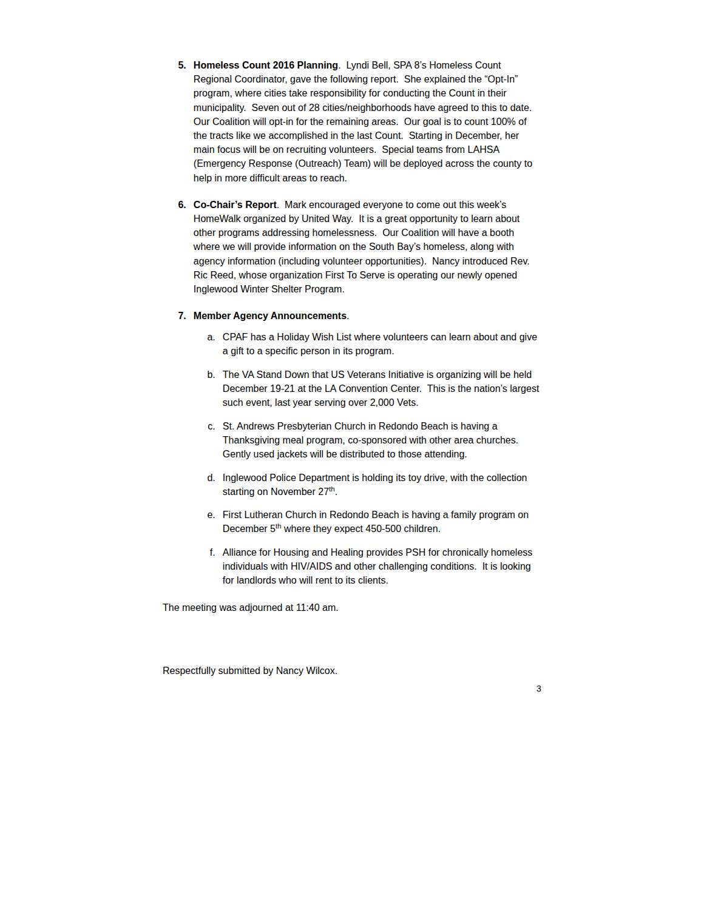Homeless Count 2016 Planning. Lyndi Bell, SPA 8’s Homeless Count Regional Coordinator, gave the following report. She explained the “Opt-In” program, where cities take responsibility for conducting the Count in their municipality. Seven out of 28 cities/neighborhoods have agreed to this to date. Our Coalition will opt-in for the remaining areas. Our goal is to count 100% of the tracts like we accomplished in the last Count. Starting in December, her main focus will be on recruiting volunteers. Special teams from LAHSA (Emergency Response (Outreach) Team) will be deployed across the county to help in more difficult areas to reach.
Co-Chair’s Report. Mark encouraged everyone to come out this week’s HomeWalk organized by United Way. It is a great opportunity to learn about other programs addressing homelessness. Our Coalition will have a booth where we will provide information on the South Bay’s homeless, along with agency information (including volunteer opportunities). Nancy introduced Rev. Ric Reed, whose organization First To Serve is operating our newly opened Inglewood Winter Shelter Program.
Member Agency Announcements.
CPAF has a Holiday Wish List where volunteers can learn about and give a gift to a specific person in its program.
The VA Stand Down that US Veterans Initiative is organizing will be held December 19-21 at the LA Convention Center. This is the nation’s largest such event, last year serving over 2,000 Vets.
St. Andrews Presbyterian Church in Redondo Beach is having a Thanksgiving meal program, co-sponsored with other area churches. Gently used jackets will be distributed to those attending.
Inglewood Police Department is holding its toy drive, with the collection starting on November 27th.
First Lutheran Church in Redondo Beach is having a family program on December 5th where they expect 450-500 children.
Alliance for Housing and Healing provides PSH for chronically homeless individuals with HIV/AIDS and other challenging conditions. It is looking for landlords who will rent to its clients.
The meeting was adjourned at 11:40 am.
Respectfully submitted by Nancy Wilcox.
3